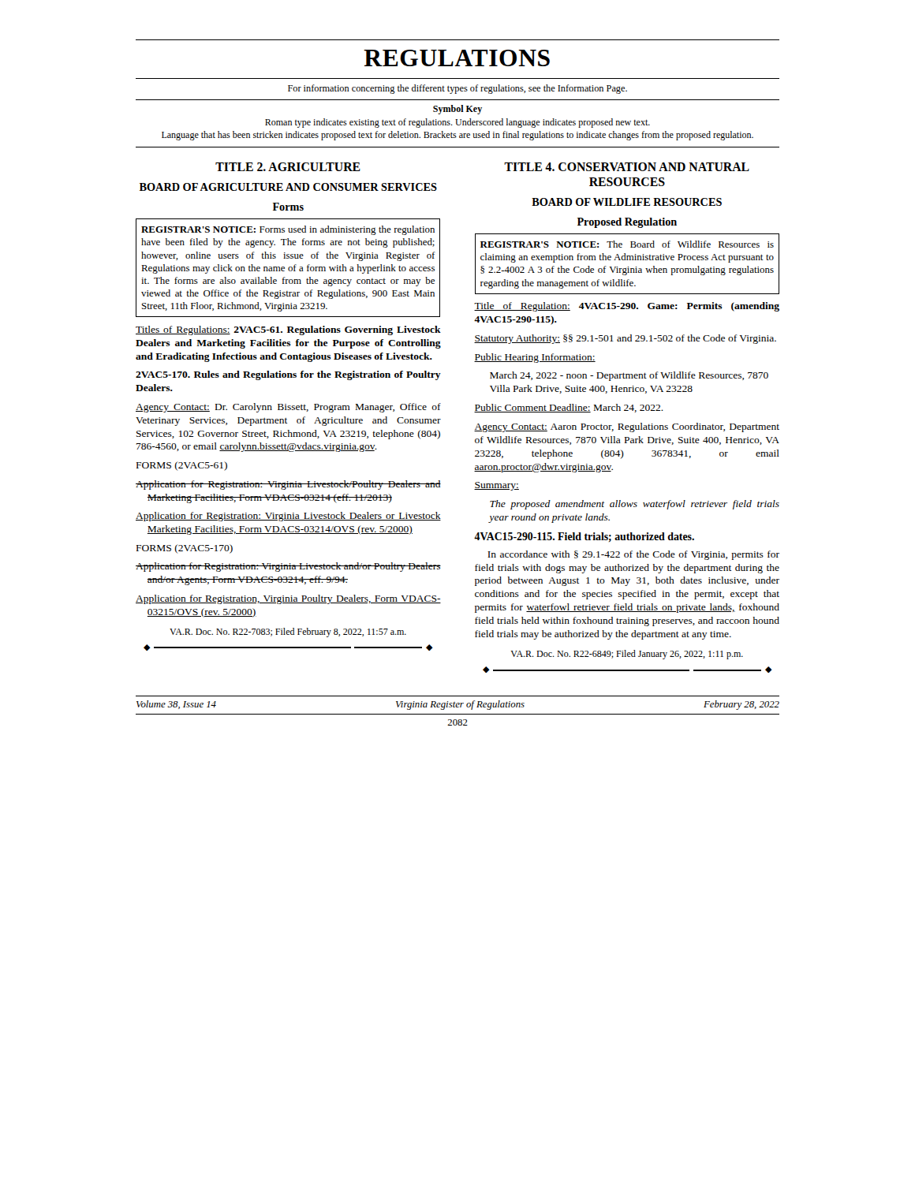REGULATIONS
For information concerning the different types of regulations, see the Information Page.
Symbol Key Roman type indicates existing text of regulations. Underscored language indicates proposed new text.
Language that has been stricken indicates proposed text for deletion. Brackets are used in final regulations to indicate changes from the proposed regulation.
TITLE 2. AGRICULTURE
BOARD OF AGRICULTURE AND CONSUMER SERVICES
Forms
REGISTRAR'S NOTICE: Forms used in administering the regulation have been filed by the agency. The forms are not being published; however, online users of this issue of the Virginia Register of Regulations may click on the name of a form with a hyperlink to access it. The forms are also available from the agency contact or may be viewed at the Office of the Registrar of Regulations, 900 East Main Street, 11th Floor, Richmond, Virginia 23219.
Titles of Regulations: 2VAC5-61. Regulations Governing Livestock Dealers and Marketing Facilities for the Purpose of Controlling and Eradicating Infectious and Contagious Diseases of Livestock.
2VAC5-170. Rules and Regulations for the Registration of Poultry Dealers.
Agency Contact: Dr. Carolynn Bissett, Program Manager, Office of Veterinary Services, Department of Agriculture and Consumer Services, 102 Governor Street, Richmond, VA 23219, telephone (804) 786-4560, or email carolynn.bissett@vdacs.virginia.gov.
FORMS (2VAC5-61)
Application for Registration: Virginia Livestock/Poultry Dealers and Marketing Facilities, Form VDACS-03214 (eff. 11/2013)
Application for Registration: Virginia Livestock Dealers or Livestock Marketing Facilities, Form VDACS-03214/OVS (rev. 5/2000)
FORMS (2VAC5-170)
Application for Registration: Virginia Livestock and/or Poultry Dealers and/or Agents, Form VDACS-03214, eff. 9/94.
Application for Registration, Virginia Poultry Dealers, Form VDACS-03215/OVS (rev. 5/2000)
VA.R. Doc. No. R22-7083; Filed February 8, 2022, 11:57 a.m.
◆ ◆
TITLE 4. CONSERVATION AND NATURAL RESOURCES
BOARD OF WILDLIFE RESOURCES
Proposed Regulation
REGISTRAR'S NOTICE: The Board of Wildlife Resources is claiming an exemption from the Administrative Process Act pursuant to § 2.2-4002 A 3 of the Code of Virginia when promulgating regulations regarding the management of wildlife.
Title of Regulation: 4VAC15-290. Game: Permits (amending 4VAC15-290-115).
Statutory Authority: §§ 29.1-501 and 29.1-502 of the Code of Virginia.
Public Hearing Information:
March 24, 2022 - noon - Department of Wildlife Resources, 7870 Villa Park Drive, Suite 400, Henrico, VA 23228
Public Comment Deadline: March 24, 2022.
Agency Contact: Aaron Proctor, Regulations Coordinator, Department of Wildlife Resources, 7870 Villa Park Drive, Suite 400, Henrico, VA 23228, telephone (804) 3678341, or email aaron.proctor@dwr.virginia.gov.
Summary:
The proposed amendment allows waterfowl retriever field trials year round on private lands.
4VAC15-290-115. Field trials; authorized dates.
In accordance with § 29.1-422 of the Code of Virginia, permits for field trials with dogs may be authorized by the department during the period between August 1 to May 31, both dates inclusive, under conditions and for the species specified in the permit, except that permits for waterfowl retriever field trials on private lands, foxhound field trials held within foxhound training preserves, and raccoon hound field trials may be authorized by the department at any time.
VA.R. Doc. No. R22-6849; Filed January 26, 2022, 1:11 p.m.
◆ ◆
Volume 38, Issue 14 Virginia Register of Regulations February 28, 2022
2082